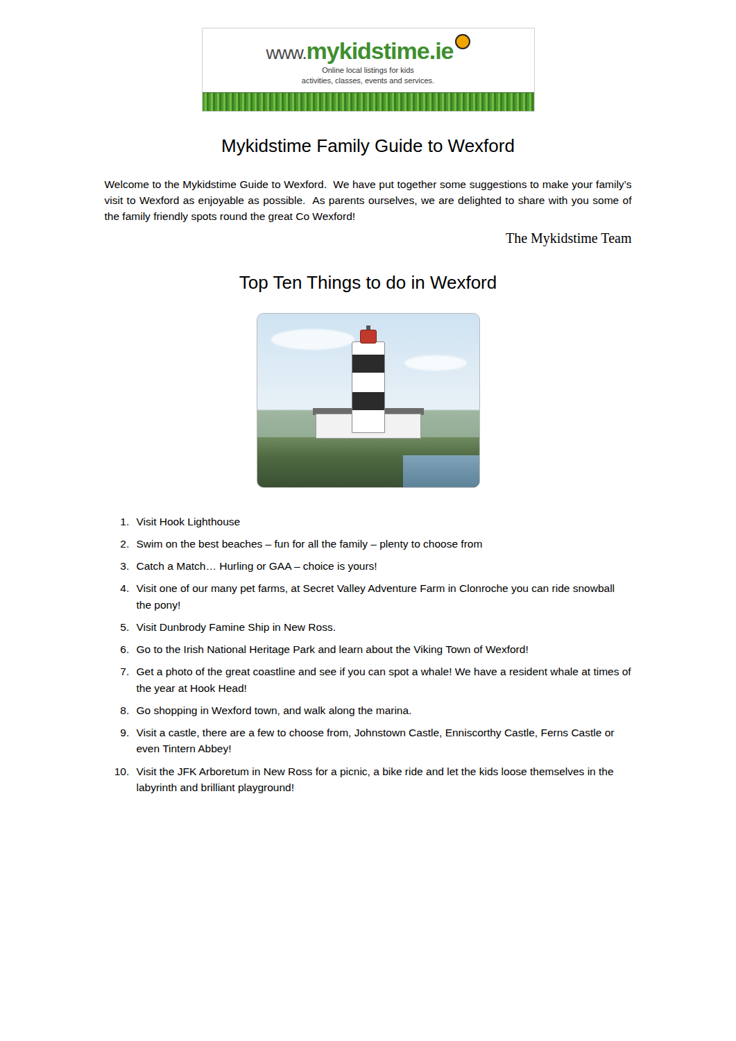www. mykidstime.ie
Online local listings for kids
activities, classes, events and services.
Mykidstime Family Guide to Wexford
Welcome to the Mykidstime Guide to Wexford. We have put together some suggestions to make your family’s visit to Wexford as enjoyable as possible. As parents ourselves, we are delighted to share with you some of the family friendly spots round the great Co Wexford!
The Mykidstime Team
Top Ten Things to do in Wexford
Visit Hook Lighthouse
Swim on the best beaches – fun for all the family – plenty to choose from
Catch a Match… Hurling or GAA – choice is yours!
Visit one of our many pet farms, at Secret Valley Adventure Farm in Clonroche you can ride snowball the pony!
Visit Dunbrody Famine Ship in New Ross.
Go to the Irish National Heritage Park and learn about the Viking Town of Wexford!
Get a photo of the great coastline and see if you can spot a whale! We have a resident whale at times of the year at Hook Head!
Go shopping in Wexford town, and walk along the marina.
Visit a castle, there are a few to choose from, Johnstown Castle, Enniscorthy Castle, Ferns Castle or even Tintern Abbey!
Visit the JFK Arboretum in New Ross for a picnic, a bike ride and let the kids loose themselves in the labyrinth and brilliant playground!